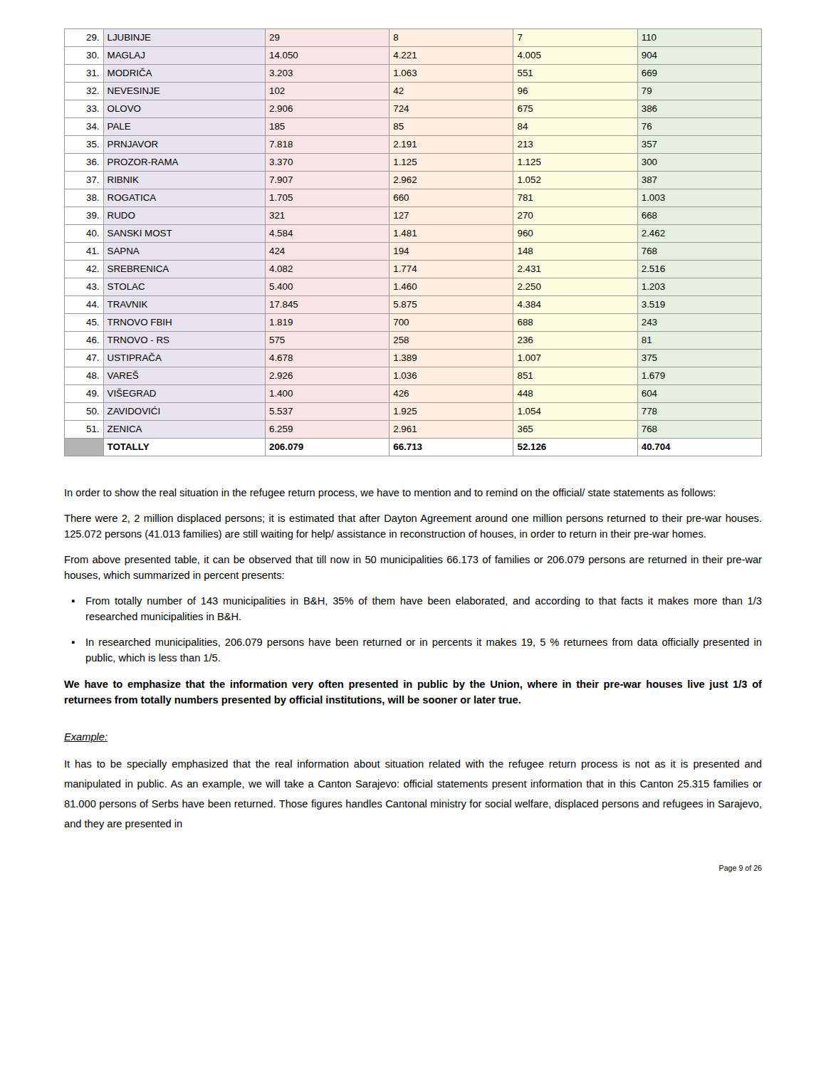| 29. | LJUBINJE | 29 | 8 | 7 | 110 |
| 30. | MAGLAJ | 14.050 | 4.221 | 4.005 | 904 |
| 31. | MODRIČA | 3.203 | 1.063 | 551 | 669 |
| 32. | NEVESINJE | 102 | 42 | 96 | 79 |
| 33. | OLOVO | 2.906 | 724 | 675 | 386 |
| 34. | PALE | 185 | 85 | 84 | 76 |
| 35. | PRNJAVOR | 7.818 | 2.191 | 213 | 357 |
| 36. | PROZOR-RAMA | 3.370 | 1.125 | 1.125 | 300 |
| 37. | RIBNIK | 7.907 | 2.962 | 1.052 | 387 |
| 38. | ROGATICA | 1.705 | 660 | 781 | 1.003 |
| 39. | RUDO | 321 | 127 | 270 | 668 |
| 40. | SANSKI MOST | 4.584 | 1.481 | 960 | 2.462 |
| 41. | SAPNA | 424 | 194 | 148 | 768 |
| 42. | SREBRENICA | 4.082 | 1.774 | 2.431 | 2.516 |
| 43. | STOLAC | 5.400 | 1.460 | 2.250 | 1.203 |
| 44. | TRAVNIK | 17.845 | 5.875 | 4.384 | 3.519 |
| 45. | TRNOVO FBIH | 1.819 | 700 | 688 | 243 |
| 46. | TRNOVO - RS | 575 | 258 | 236 | 81 |
| 47. | USTIPRAČA | 4.678 | 1.389 | 1.007 | 375 |
| 48. | VAREŠ | 2.926 | 1.036 | 851 | 1.679 |
| 49. | VIŠEGRAD | 1.400 | 426 | 448 | 604 |
| 50. | ZAVIDOVIĆI | 5.537 | 1.925 | 1.054 | 778 |
| 51. | ZENICA | 6.259 | 2.961 | 365 | 768 |
| | TOTALLY | 206.079 | 66.713 | 52.126 | 40.704 |
In order to show the real situation in the refugee return process, we have to mention and to remind on the official/ state statements as follows:
There were 2, 2 million displaced persons; it is estimated that after Dayton Agreement around one million persons returned to their pre-war houses. 125.072 persons (41.013 families) are still waiting for help/ assistance in reconstruction of houses, in order to return in their pre-war homes.
From above presented table, it can be observed that till now in 50 municipalities 66.173 of families or 206.079 persons are returned in their pre-war houses, which summarized in percent presents:
From totally number of 143 municipalities in B&H, 35% of them have been elaborated, and according to that facts it makes more than 1/3 researched municipalities in B&H.
In researched municipalities, 206.079 persons have been returned or in percents it makes 19, 5 % returnees from data officially presented in public, which is less than 1/5.
We have to emphasize that the information very often presented in public by the Union, where in their pre-war houses live just 1/3 of returnees from totally numbers presented by official institutions, will be sooner or later true.
Example:
It has to be specially emphasized that the real information about situation related with the refugee return process is not as it is presented and manipulated in public. As an example, we will take a Canton Sarajevo: official statements present information that in this Canton 25.315 families or 81.000 persons of Serbs have been returned. Those figures handles Cantonal ministry for social welfare, displaced persons and refugees in Sarajevo, and they are presented in
Page 9 of 26